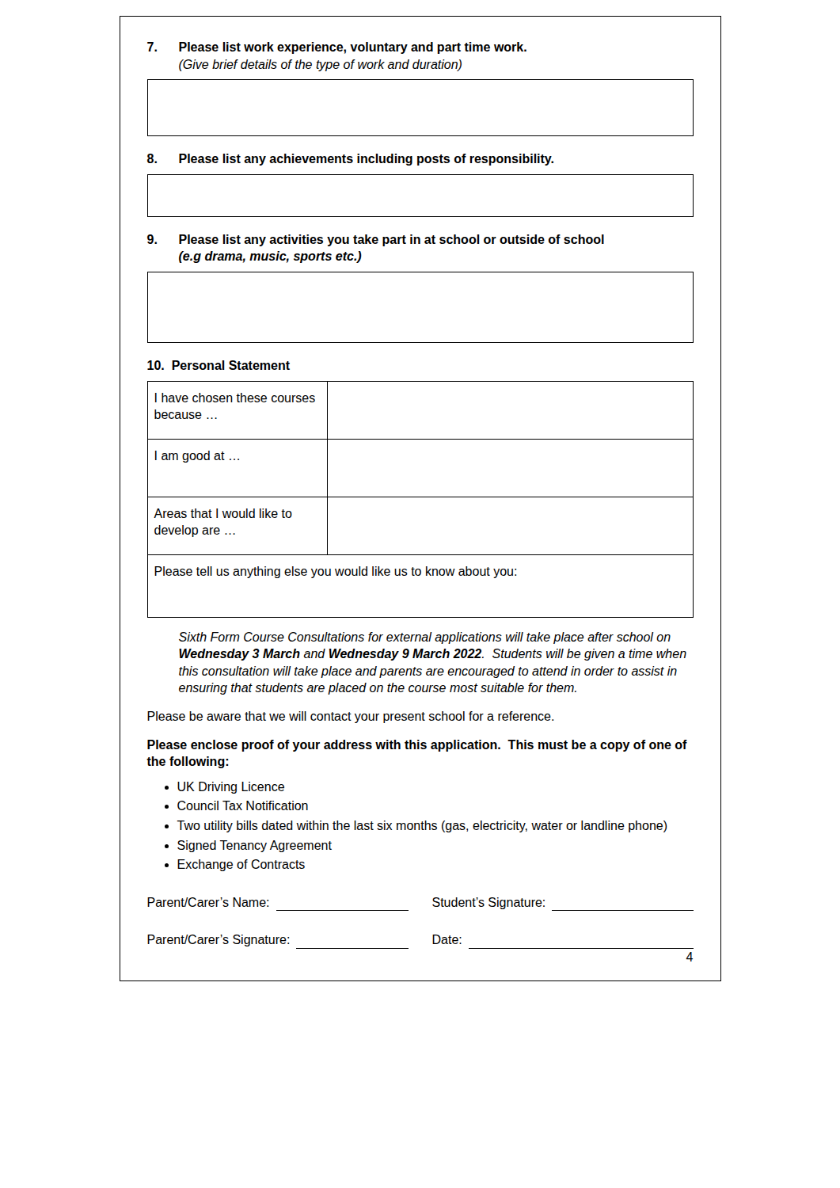7. Please list work experience, voluntary and part time work.
(Give brief details of the type of work and duration)
8. Please list any achievements including posts of responsibility.
9. Please list any activities you take part in at school or outside of school
(e.g drama, music, sports etc.)
10. Personal Statement
| I have chosen these courses because … | |
| I am good at … | |
| Areas that I would like to develop are … | |
| Please tell us anything else you would like us to know about you: |
Sixth Form Course Consultations for external applications will take place after school on Wednesday 3 March and Wednesday 9 March 2022. Students will be given a time when this consultation will take place and parents are encouraged to attend in order to assist in ensuring that students are placed on the course most suitable for them.
Please be aware that we will contact your present school for a reference.
Please enclose proof of your address with this application. This must be a copy of one of the following:
UK Driving Licence
Council Tax Notification
Two utility bills dated within the last six months (gas, electricity, water or landline phone)
Signed Tenancy Agreement
Exchange of Contracts
Parent/Carer’s Name:
Student’s Signature:
Parent/Carer’s Signature:
Date:
4